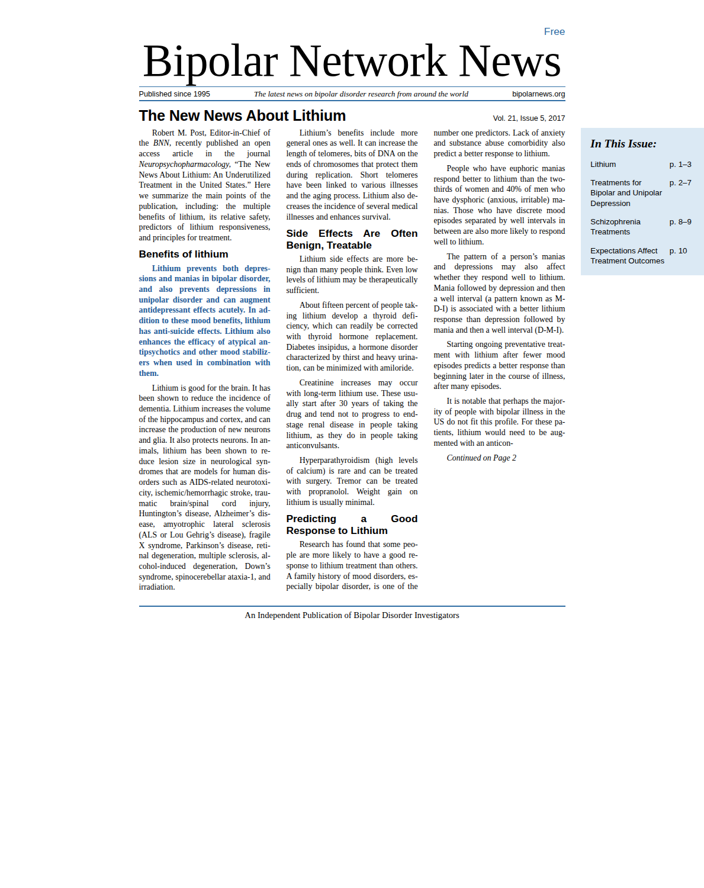Free
Bipolar Network News
Published since 1995 The latest news on bipolar disorder research from around the world bipolarnews.org
The New News About Lithium
Vol. 21, Issue 5, 2017
Robert M. Post, Editor-in-Chief of the BNN, recently published an open access article in the journal Neuropsychopharmacology, “The New News About Lithium: An Underutilized Treatment in the United States.” Here we summarize the main points of the publication, including: the multiple benefits of lithium, its relative safety, predictors of lithium responsiveness, and principles for treatment.
Benefits of lithium
Lithium prevents both depressions and manias in bipolar disorder, and also prevents depressions in unipolar disorder and can augment antidepressant effects acutely. In addition to these mood benefits, lithium has anti-suicide effects. Lithium also enhances the efficacy of atypical antipsychotics and other mood stabilizers when used in combination with them.
Lithium is good for the brain. It has been shown to reduce the incidence of dementia. Lithium increases the volume of the hippocampus and cortex, and can increase the production of new neurons and glia. It also protects neurons. In animals, lithium has been shown to reduce lesion size in neurological syndromes that are models for human disorders such as AIDS-related neurotoxicity, ischemic/hemorrhagic stroke, traumatic brain/spinal cord injury, Huntington’s disease, Alzheimer’s disease, amyotrophic lateral sclerosis (ALS or Lou Gehrig’s disease), fragile X syndrome, Parkinson’s disease, retinal degeneration, multiple sclerosis, alcohol-induced degeneration, Down’s syndrome, spinocerebellar ataxia-1, and irradiation.
Lithium’s benefits include more general ones as well. It can increase the length of telomeres, bits of DNA on the ends of chromosomes that protect them during replication. Short telomeres have been linked to various illnesses and the aging process. Lithium also decreases the incidence of several medical illnesses and enhances survival.
Side Effects Are Often Benign, Treatable
Lithium side effects are more benign than many people think. Even low levels of lithium may be therapeutically sufficient.
About fifteen percent of people taking lithium develop a thyroid deficiency, which can readily be corrected with thyroid hormone replacement. Diabetes insipidus, a hormone disorder characterized by thirst and heavy urination, can be minimized with amiloride.
Creatinine increases may occur with long-term lithium use. These usually start after 30 years of taking the drug and tend not to progress to end-stage renal disease in people taking lithium, as they do in people taking anticonvulsants.
Hyperparathyroidism (high levels of calcium) is rare and can be treated with surgery. Tremor can be treated with propranolol. Weight gain on lithium is usually minimal.
Predicting a Good Response to Lithium
Research has found that some people are more likely to have a good response to lithium treatment than others. A family history of mood disorders, especially bipolar disorder, is one of the number one predictors. Lack of anxiety and substance abuse comorbidity also predict a better response to lithium.
People who have euphoric manias respond better to lithium than the two-thirds of women and 40% of men who have dysphoric (anxious, irritable) manias. Those who have discrete mood episodes separated by well intervals in between are also more likely to respond well to lithium.
The pattern of a person’s manias and depressions may also affect whether they respond well to lithium. Mania followed by depression and then a well interval (a pattern known as M-D-I) is associated with a better lithium response than depression followed by mania and then a well interval (D-M-I).
Starting ongoing preventative treatment with lithium after fewer mood episodes predicts a better response than beginning later in the course of illness, after many episodes.
It is notable that perhaps the majority of people with bipolar illness in the US do not fit this profile. For these patients, lithium would need to be augmented with an anticon-
Continued on Page 2
In This Issue:
| Lithium | p. 1–3 |
| Treatments for Bipolar and Unipolar Depression | p. 2–7 |
| Schizophrenia Treatments | p. 8–9 |
| Expectations Affect Treatment Outcomes | p. 10 |
An Independent Publication of Bipolar Disorder Investigators